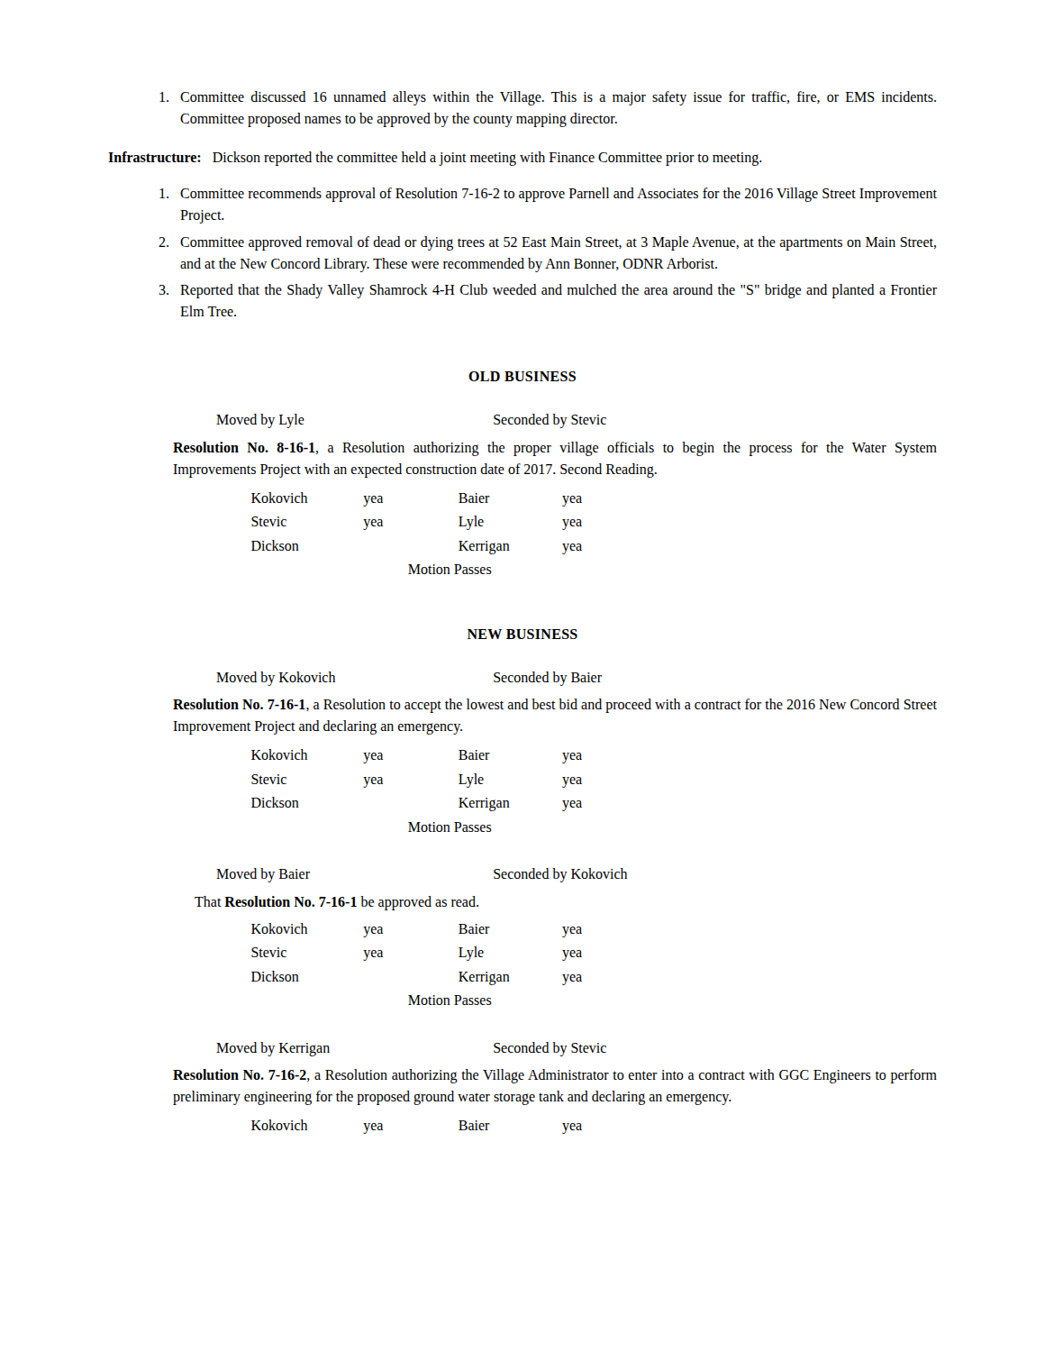Committee discussed 16 unnamed alleys within the Village. This is a major safety issue for traffic, fire, or EMS incidents. Committee proposed names to be approved by the county mapping director.
Infrastructure: Dickson reported the committee held a joint meeting with Finance Committee prior to meeting.
Committee recommends approval of Resolution 7-16-2 to approve Parnell and Associates for the 2016 Village Street Improvement Project.
Committee approved removal of dead or dying trees at 52 East Main Street, at 3 Maple Avenue, at the apartments on Main Street, and at the New Concord Library. These were recommended by Ann Bonner, ODNR Arborist.
Reported that the Shady Valley Shamrock 4-H Club weeded and mulched the area around the "S" bridge and planted a Frontier Elm Tree.
OLD BUSINESS
Moved by Lyle Seconded by Stevic
Resolution No. 8-16-1, a Resolution authorizing the proper village officials to begin the process for the Water System Improvements Project with an expected construction date of 2017. Second Reading.
| Kokovich | yea | Baier | yea |
| Stevic | yea | Lyle | yea |
| Dickson | | Kerrigan | yea |
Motion Passes
NEW BUSINESS
Moved by Kokovich Seconded by Baier
Resolution No. 7-16-1, a Resolution to accept the lowest and best bid and proceed with a contract for the 2016 New Concord Street Improvement Project and declaring an emergency.
| Kokovich | yea | Baier | yea |
| Stevic | yea | Lyle | yea |
| Dickson | | Kerrigan | yea |
Motion Passes
Moved by Baier Seconded by Kokovich
That Resolution No. 7-16-1 be approved as read.
| Kokovich | yea | Baier | yea |
| Stevic | yea | Lyle | yea |
| Dickson | | Kerrigan | yea |
Motion Passes
Moved by Kerrigan Seconded by Stevic
Resolution No. 7-16-2, a Resolution authorizing the Village Administrator to enter into a contract with GGC Engineers to perform preliminary engineering for the proposed ground water storage tank and declaring an emergency.
| Kokovich | yea | Baier | yea |